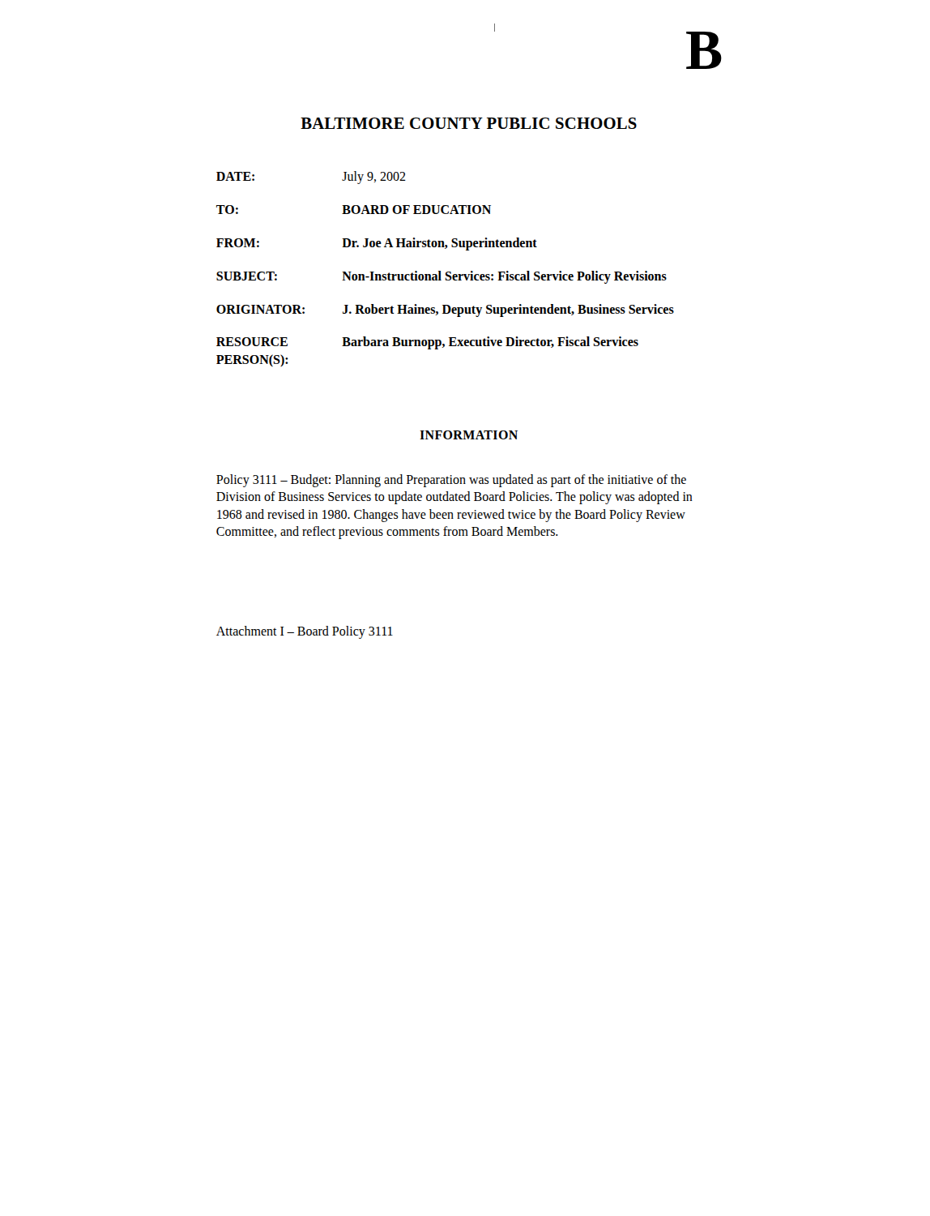B
BALTIMORE COUNTY PUBLIC SCHOOLS
| DATE: | July 9, 2002 |
| TO: | BOARD OF EDUCATION |
| FROM: | Dr. Joe A Hairston, Superintendent |
| SUBJECT: | Non-Instructional Services: Fiscal Service Policy Revisions |
| ORIGINATOR: | J. Robert Haines, Deputy Superintendent, Business Services |
| RESOURCE PERSON(S): | Barbara Burnopp, Executive Director, Fiscal Services |
INFORMATION
Policy 3111 – Budget: Planning and Preparation was updated as part of the initiative of the Division of Business Services to update outdated Board Policies. The policy was adopted in 1968 and revised in 1980. Changes have been reviewed twice by the Board Policy Review Committee, and reflect previous comments from Board Members.
Attachment I – Board Policy 3111